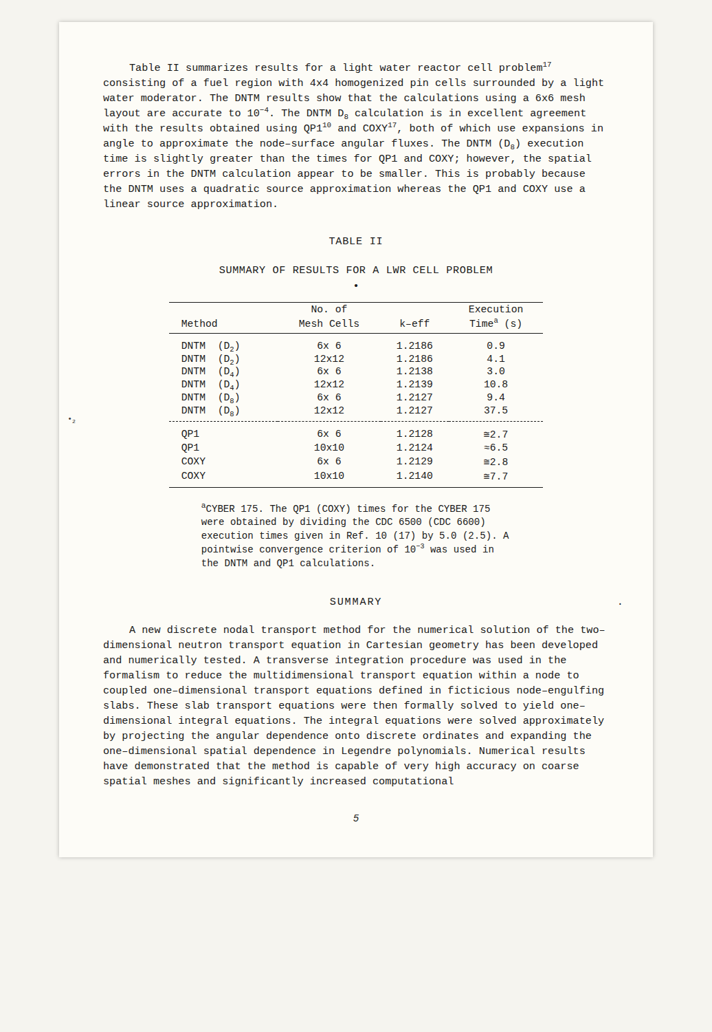•2
Table II summarizes results for a light water reactor cell problem17 consisting of a fuel region with 4x4 homogenized pin cells surrounded by a light water moderator. The DNTM results show that the calculations using a 6x6 mesh layout are accurate to 10−4. The DNTM D8 calculation is in excellent agreement with the results obtained using QP110 and COXY17, both of which use expansions in angle to approximate the node–surface angular fluxes. The DNTM (D8) execution time is slightly greater than the times for QP1 and COXY; however, the spatial errors in the DNTM calculation appear to be smaller. This is probably because the DNTM uses a quadratic source approximation whereas the QP1 and COXY use a linear source approximation.
TABLE II
SUMMARY OF RESULTS FOR A LWR CELL PROBLEM
•
| | No. of | | Execution |
| --- | --- | --- | --- |
| Method | Mesh Cells | k–eff | Time a (s) |
| DNTM (D 2 ) | 6x 6 | 1.2186 | 0.9 |
| DNTM (D 2 ) | 12x12 | 1.2186 | 4.1 |
| DNTM (D 4 ) | 6x 6 | 1.2138 | 3.0 |
| DNTM (D 4 ) | 12x12 | 1.2139 | 10.8 |
| DNTM (D 8 ) | 6x 6 | 1.2127 | 9.4 |
| DNTM (D 8 ) | 12x12 | 1.2127 | 37.5 |
| QP1 | 6x 6 | 1.2128 | ≅2.7 |
| QP1 | 10x10 | 1.2124 | ≈6.5 |
| COXY | 6x 6 | 1.2129 | ≅2.8 |
| COXY | 10x10 | 1.2140 | ≅7.7 |
a CYBER 175. The QP1 (COXY) times for the CYBER 175 were obtained by dividing the CDC 6500 (CDC 6600) execution times given in Ref. 10 (17) by 5.0 (2.5). A pointwise convergence criterion of 10−3 was used in the DNTM and QP1 calculations.
SUMMARY.
A new discrete nodal transport method for the numerical solution of the two–dimensional neutron transport equation in Cartesian geometry has been developed and numerically tested. A transverse integration procedure was used in the formalism to reduce the multidimensional transport equation within a node to coupled one–dimensional transport equations defined in ficticious node–engulfing slabs. These slab transport equations were then formally solved to yield one–dimensional integral equations. The integral equations were solved approximately by projecting the angular dependence onto discrete ordinates and expanding the one–dimensional spatial dependence in Legendre polynomials. Numerical results have demonstrated that the method is capable of very high accuracy on coarse spatial meshes and significantly increased computational
5